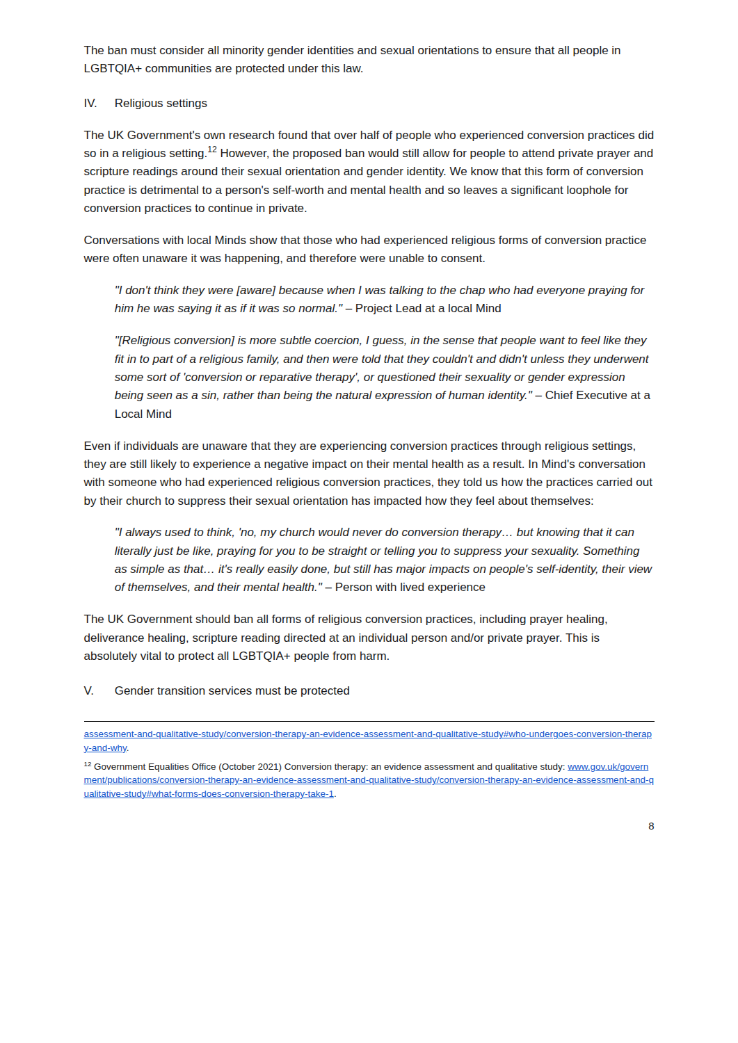The ban must consider all minority gender identities and sexual orientations to ensure that all people in LGBTQIA+ communities are protected under this law.
IV. Religious settings
The UK Government's own research found that over half of people who experienced conversion practices did so in a religious setting.12 However, the proposed ban would still allow for people to attend private prayer and scripture readings around their sexual orientation and gender identity. We know that this form of conversion practice is detrimental to a person's self-worth and mental health and so leaves a significant loophole for conversion practices to continue in private.
Conversations with local Minds show that those who had experienced religious forms of conversion practice were often unaware it was happening, and therefore were unable to consent.
"I don't think they were [aware] because when I was talking to the chap who had everyone praying for him he was saying it as if it was so normal." – Project Lead at a local Mind
"[Religious conversion] is more subtle coercion, I guess, in the sense that people want to feel like they fit in to part of a religious family, and then were told that they couldn't and didn't unless they underwent some sort of 'conversion or reparative therapy', or questioned their sexuality or gender expression being seen as a sin, rather than being the natural expression of human identity." – Chief Executive at a Local Mind
Even if individuals are unaware that they are experiencing conversion practices through religious settings, they are still likely to experience a negative impact on their mental health as a result. In Mind's conversation with someone who had experienced religious conversion practices, they told us how the practices carried out by their church to suppress their sexual orientation has impacted how they feel about themselves:
"I always used to think, 'no, my church would never do conversion therapy… but knowing that it can literally just be like, praying for you to be straight or telling you to suppress your sexuality. Something as simple as that… it's really easily done, but still has major impacts on people's self-identity, their view of themselves, and their mental health." – Person with lived experience
The UK Government should ban all forms of religious conversion practices, including prayer healing, deliverance healing, scripture reading directed at an individual person and/or private prayer. This is absolutely vital to protect all LGBTQIA+ people from harm.
V. Gender transition services must be protected
assessment-and-qualitative-study/conversion-therapy-an-evidence-assessment-and-qualitative-study#who-undergoes-conversion-therapy-and-why.
12 Government Equalities Office (October 2021) Conversion therapy: an evidence assessment and qualitative study: www.gov.uk/government/publications/conversion-therapy-an-evidence-assessment-and-qualitative-study/conversion-therapy-an-evidence-assessment-and-qualitative-study#what-forms-does-conversion-therapy-take-1.
8